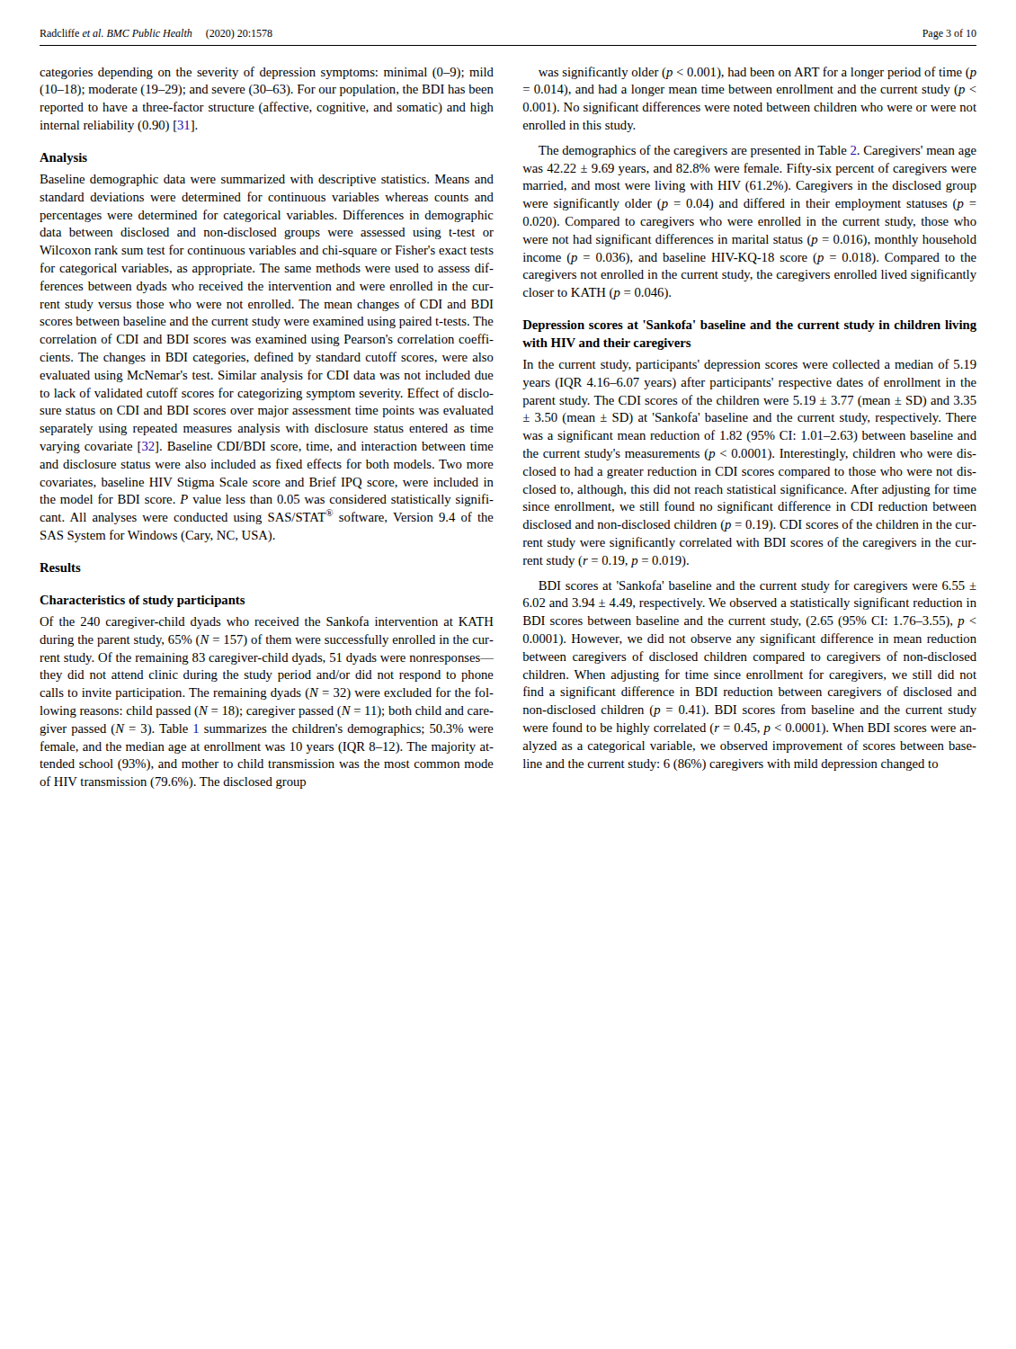Radcliffe et al. BMC Public Health (2020) 20:1578
Page 3 of 10
categories depending on the severity of depression symptoms: minimal (0–9); mild (10–18); moderate (19–29); and severe (30–63). For our population, the BDI has been reported to have a three-factor structure (affective, cognitive, and somatic) and high internal reliability (0.90) [31].
Analysis
Baseline demographic data were summarized with descriptive statistics. Means and standard deviations were determined for continuous variables whereas counts and percentages were determined for categorical variables. Differences in demographic data between disclosed and non-disclosed groups were assessed using t-test or Wilcoxon rank sum test for continuous variables and chi-square or Fisher's exact tests for categorical variables, as appropriate. The same methods were used to assess differences between dyads who received the intervention and were enrolled in the current study versus those who were not enrolled. The mean changes of CDI and BDI scores between baseline and the current study were examined using paired t-tests. The correlation of CDI and BDI scores was examined using Pearson's correlation coefficients. The changes in BDI categories, defined by standard cutoff scores, were also evaluated using McNemar's test. Similar analysis for CDI data was not included due to lack of validated cutoff scores for categorizing symptom severity. Effect of disclosure status on CDI and BDI scores over major assessment time points was evaluated separately using repeated measures analysis with disclosure status entered as time varying covariate [32]. Baseline CDI/BDI score, time, and interaction between time and disclosure status were also included as fixed effects for both models. Two more covariates, baseline HIV Stigma Scale score and Brief IPQ score, were included in the model for BDI score. P value less than 0.05 was considered statistically significant. All analyses were conducted using SAS/STAT® software, Version 9.4 of the SAS System for Windows (Cary, NC, USA).
Results
Characteristics of study participants
Of the 240 caregiver-child dyads who received the Sankofa intervention at KATH during the parent study, 65% (N = 157) of them were successfully enrolled in the current study. Of the remaining 83 caregiver-child dyads, 51 dyads were nonresponses—they did not attend clinic during the study period and/or did not respond to phone calls to invite participation. The remaining dyads (N = 32) were excluded for the following reasons: child passed (N = 18); caregiver passed (N = 11); both child and caregiver passed (N = 3). Table 1 summarizes the children's demographics; 50.3% were female, and the median age at enrollment was 10 years (IQR 8–12). The majority attended school (93%), and mother to child transmission was the most common mode of HIV transmission (79.6%). The disclosed group
was significantly older (p < 0.001), had been on ART for a longer period of time (p = 0.014), and had a longer mean time between enrollment and the current study (p < 0.001). No significant differences were noted between children who were or were not enrolled in this study.
The demographics of the caregivers are presented in Table 2. Caregivers' mean age was 42.22 ± 9.69 years, and 82.8% were female. Fifty-six percent of caregivers were married, and most were living with HIV (61.2%). Caregivers in the disclosed group were significantly older (p = 0.04) and differed in their employment statuses (p = 0.020). Compared to caregivers who were enrolled in the current study, those who were not had significant differences in marital status (p = 0.016), monthly household income (p = 0.036), and baseline HIV-KQ-18 score (p = 0.018). Compared to the caregivers not enrolled in the current study, the caregivers enrolled lived significantly closer to KATH (p = 0.046).
Depression scores at 'Sankofa' baseline and the current study in children living with HIV and their caregivers
In the current study, participants' depression scores were collected a median of 5.19 years (IQR 4.16–6.07 years) after participants' respective dates of enrollment in the parent study. The CDI scores of the children were 5.19 ± 3.77 (mean ± SD) and 3.35 ± 3.50 (mean ± SD) at 'Sankofa' baseline and the current study, respectively. There was a significant mean reduction of 1.82 (95% CI: 1.01–2.63) between baseline and the current study's measurements (p < 0.0001). Interestingly, children who were disclosed to had a greater reduction in CDI scores compared to those who were not disclosed to, although, this did not reach statistical significance. After adjusting for time since enrollment, we still found no significant difference in CDI reduction between disclosed and non-disclosed children (p = 0.19). CDI scores of the children in the current study were significantly correlated with BDI scores of the caregivers in the current study (r = 0.19, p = 0.019).
BDI scores at 'Sankofa' baseline and the current study for caregivers were 6.55 ± 6.02 and 3.94 ± 4.49, respectively. We observed a statistically significant reduction in BDI scores between baseline and the current study, (2.65 (95% CI: 1.76–3.55), p < 0.0001). However, we did not observe any significant difference in mean reduction between caregivers of disclosed children compared to caregivers of non-disclosed children. When adjusting for time since enrollment for caregivers, we still did not find a significant difference in BDI reduction between caregivers of disclosed and non-disclosed children (p = 0.41). BDI scores from baseline and the current study were found to be highly correlated (r = 0.45, p < 0.0001). When BDI scores were analyzed as a categorical variable, we observed improvement of scores between baseline and the current study: 6 (86%) caregivers with mild depression changed to